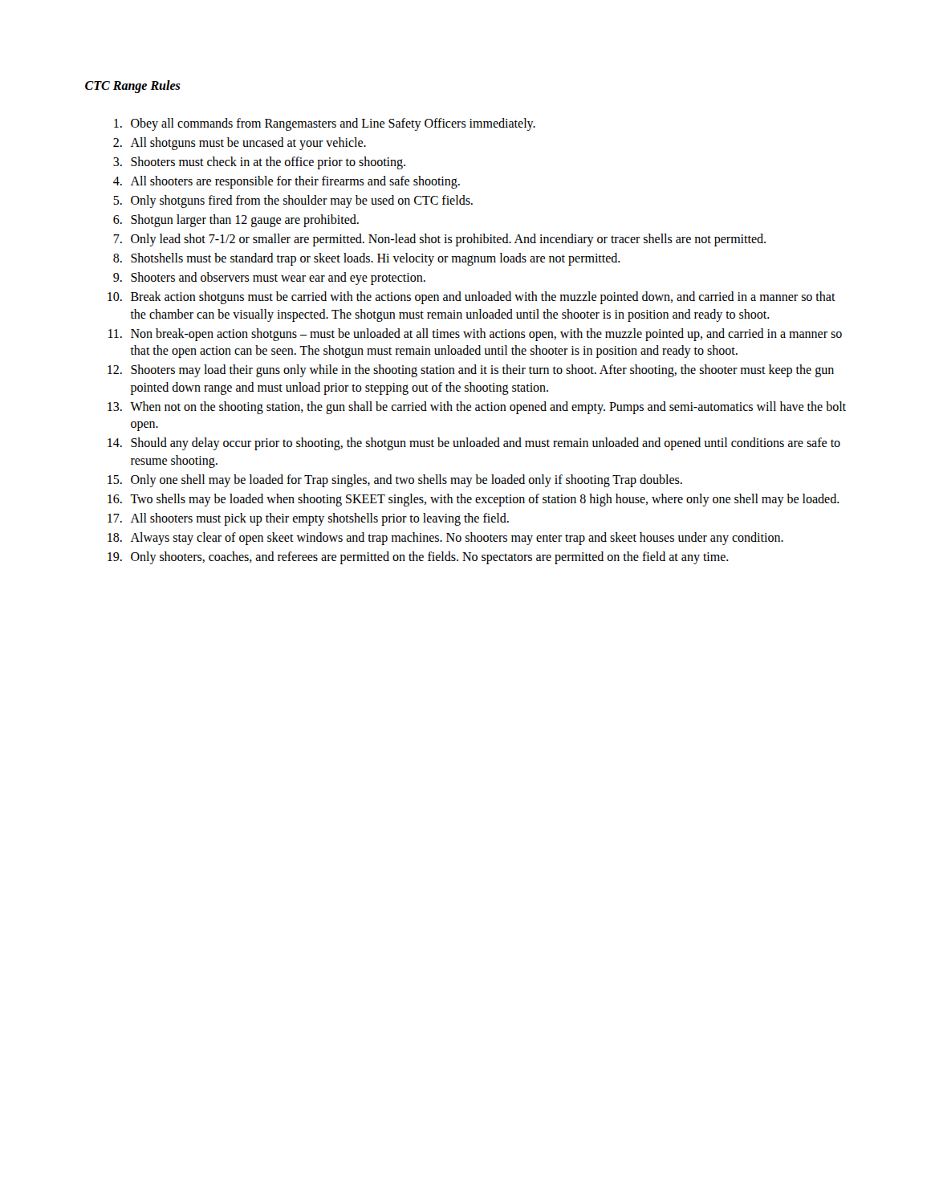CTC Range Rules
Obey all commands from Rangemasters and Line Safety Officers immediately.
All shotguns must be uncased at your vehicle.
Shooters must check in at the office prior to shooting.
All shooters are responsible for their firearms and safe shooting.
Only shotguns fired from the shoulder may be used on CTC fields.
Shotgun larger than 12 gauge are prohibited.
Only lead shot 7-1/2 or smaller are permitted. Non-lead shot is prohibited. And incendiary or tracer shells are not permitted.
Shotshells must be standard trap or skeet loads. Hi velocity or magnum loads are not permitted.
Shooters and observers must wear ear and eye protection.
Break action shotguns must be carried with the actions open and unloaded with the muzzle pointed down, and carried in a manner so that the chamber can be visually inspected. The shotgun must remain unloaded until the shooter is in position and ready to shoot.
Non break-open action shotguns – must be unloaded at all times with actions open, with the muzzle pointed up, and carried in a manner so that the open action can be seen. The shotgun must remain unloaded until the shooter is in position and ready to shoot.
Shooters may load their guns only while in the shooting station and it is their turn to shoot. After shooting, the shooter must keep the gun pointed down range and must unload prior to stepping out of the shooting station.
When not on the shooting station, the gun shall be carried with the action opened and empty. Pumps and semi-automatics will have the bolt open.
Should any delay occur prior to shooting, the shotgun must be unloaded and must remain unloaded and opened until conditions are safe to resume shooting.
Only one shell may be loaded for Trap singles, and two shells may be loaded only if shooting Trap doubles.
Two shells may be loaded when shooting SKEET singles, with the exception of station 8 high house, where only one shell may be loaded.
All shooters must pick up their empty shotshells prior to leaving the field.
Always stay clear of open skeet windows and trap machines. No shooters may enter trap and skeet houses under any condition.
Only shooters, coaches, and referees are permitted on the fields. No spectators are permitted on the field at any time.